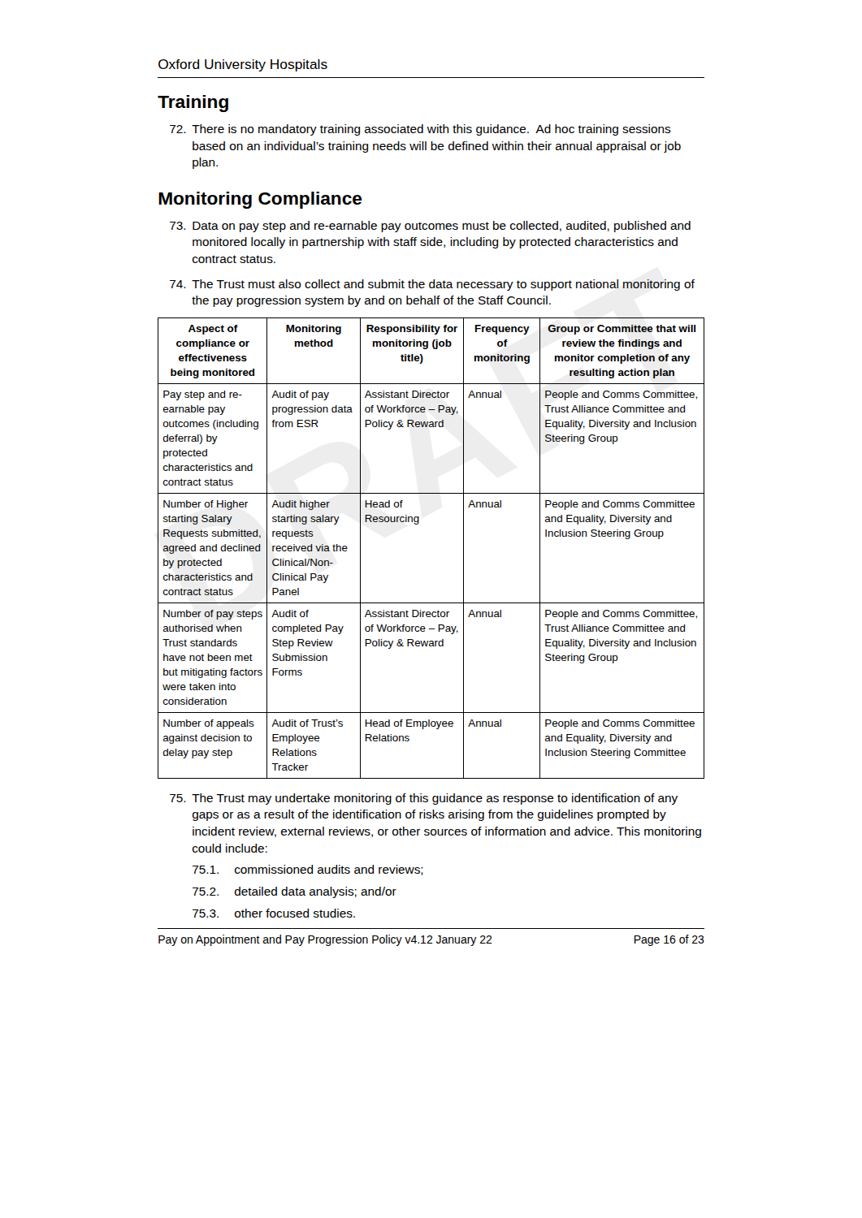DRAFT
Oxford University Hospitals
Training
72. There is no mandatory training associated with this guidance. Ad hoc training sessions based on an individual’s training needs will be defined within their annual appraisal or job plan.
Monitoring Compliance
73. Data on pay step and re-earnable pay outcomes must be collected, audited, published and monitored locally in partnership with staff side, including by protected characteristics and contract status.
74. The Trust must also collect and submit the data necessary to support national monitoring of the pay progression system by and on behalf of the Staff Council.
| Aspect of compliance or effectiveness being monitored | Monitoring method | Responsibility for monitoring (job title) | Frequency of monitoring | Group or Committee that will review the findings and monitor completion of any resulting action plan |
| --- | --- | --- | --- | --- |
| Pay step and re-earnable pay outcomes (including deferral) by protected characteristics and contract status | Audit of pay progression data from ESR | Assistant Director of Workforce – Pay, Policy & Reward | Annual | People and Comms Committee, Trust Alliance Committee and Equality, Diversity and Inclusion Steering Group |
| Number of Higher starting Salary Requests submitted, agreed and declined by protected characteristics and contract status | Audit higher starting salary requests received via the Clinical/Non-Clinical Pay Panel | Head of Resourcing | Annual | People and Comms Committee and Equality, Diversity and Inclusion Steering Group |
| Number of pay steps authorised when Trust standards have not been met but mitigating factors were taken into consideration | Audit of completed Pay Step Review Submission Forms | Assistant Director of Workforce – Pay, Policy & Reward | Annual | People and Comms Committee, Trust Alliance Committee and Equality, Diversity and Inclusion Steering Group |
| Number of appeals against decision to delay pay step | Audit of Trust’s Employee Relations Tracker | Head of Employee Relations | Annual | People and Comms Committee and Equality, Diversity and Inclusion Steering Committee |
75. The Trust may undertake monitoring of this guidance as response to identification of any gaps or as a result of the identification of risks arising from the guidelines prompted by incident review, external reviews, or other sources of information and advice. This monitoring could include:
75.1. commissioned audits and reviews;
75.2. detailed data analysis; and/or
75.3. other focused studies.
Pay on Appointment and Pay Progression Policy v4.12 January 22 Page 16 of 23